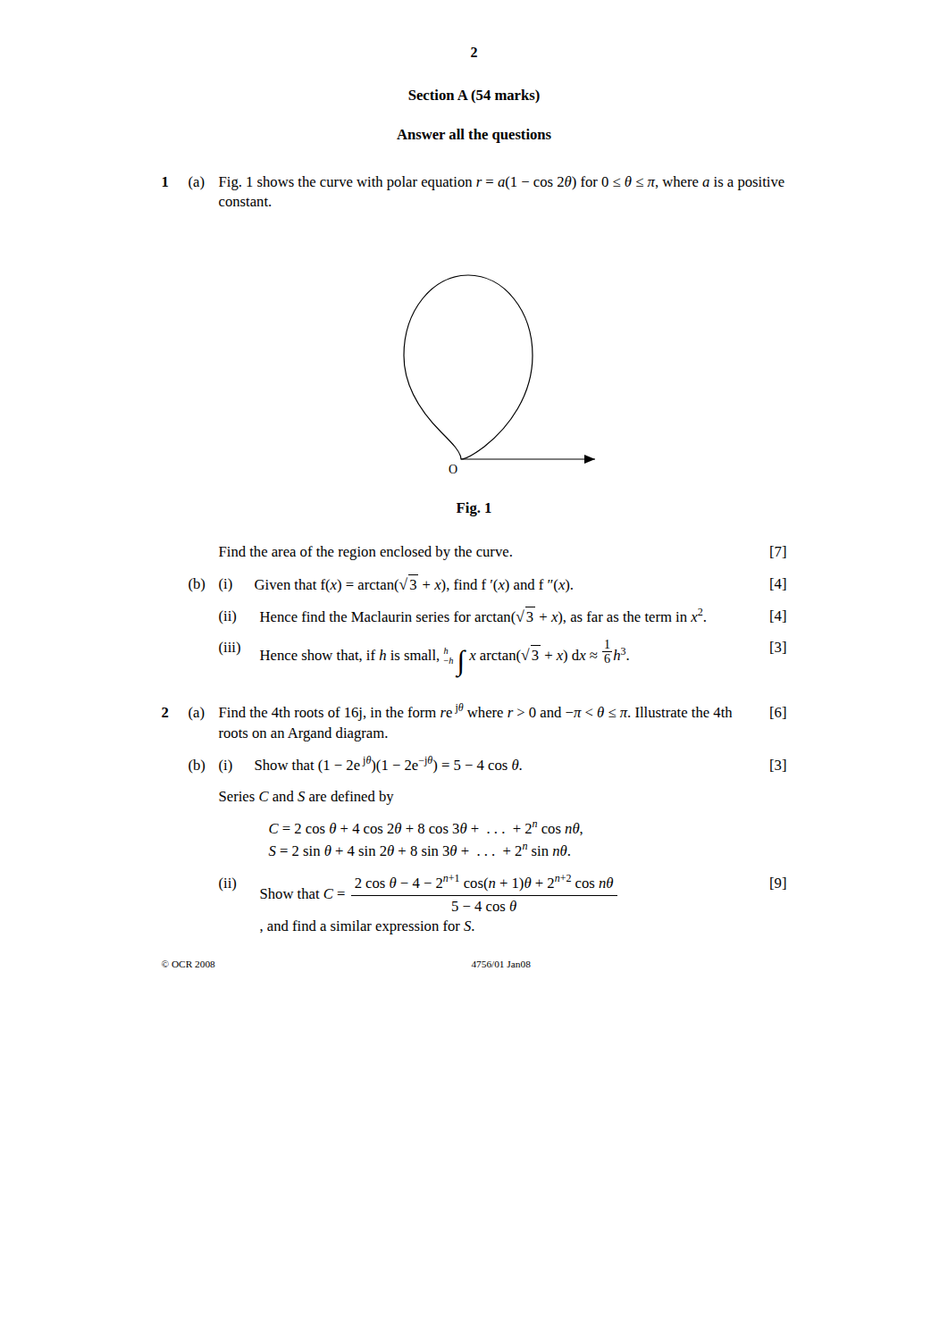2
Section A (54 marks)
Answer all the questions
1
(a)
Fig. 1 shows the curve with polar equation r = a(1 − cos 2θ) for 0 ≤ θ ≤ π, where a is a positive constant.
O
Fig. 1
[7] Find the area of the region enclosed by the curve.
(b)
(i)
[4] Given that f(x) = arctan(√3 + x), find f ′(x) and f ″(x).
(ii)
[4] Hence find the Maclaurin series for arctan(√3 + x), as far as the term in x2.
(iii)
[3] Hence show that, if h is small, h−h∫ x arctan(√3 + x) dx ≈ 16 h3.
2
(a)
[6] Find the 4th roots of 16j, in the form re jθ where r > 0 and −π < θ ≤ π. Illustrate the 4th roots on an Argand diagram.
(b)
(i)
[3] Show that (1 − 2e jθ)(1 − 2e−jθ) = 5 − 4 cos θ.
Series C and S are defined by
C = 2 cos θ + 4 cos 2θ + 8 cos 3θ + . . . + 2n cos nθ,
S = 2 sin θ + 4 sin 2θ + 8 sin 3θ + . . . + 2n sin nθ.
(ii)
[9] Show that C = 2 cos θ − 4 − 2n+1 cos(n + 1)θ + 2n+2 cos nθ 5 − 4 cos θ , and find a similar expression for S.
© OCR 2008
4756/01 Jan08